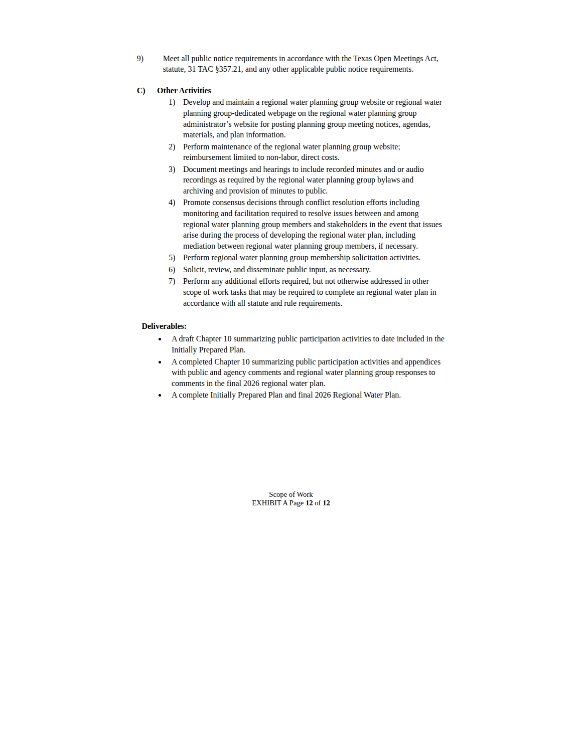9) Meet all public notice requirements in accordance with the Texas Open Meetings Act, statute, 31 TAC §357.21, and any other applicable public notice requirements.
C)
Other Activities
Develop and maintain a regional water planning group website or regional water planning group-dedicated webpage on the regional water planning group administrator’s website for posting planning group meeting notices, agendas, materials, and plan information.
Perform maintenance of the regional water planning group website; reimbursement limited to non-labor, direct costs.
Document meetings and hearings to include recorded minutes and or audio recordings as required by the regional water planning group bylaws and archiving and provision of minutes to public.
Promote consensus decisions through conflict resolution efforts including monitoring and facilitation required to resolve issues between and among regional water planning group members and stakeholders in the event that issues arise during the process of developing the regional water plan, including mediation between regional water planning group members, if necessary.
Perform regional water planning group membership solicitation activities.
Solicit, review, and disseminate public input, as necessary.
Perform any additional efforts required, but not otherwise addressed in other scope of work tasks that may be required to complete an regional water plan in accordance with all statute and rule requirements.
Deliverables:
A draft Chapter 10 summarizing public participation activities to date included in the Initially Prepared Plan.
A completed Chapter 10 summarizing public participation activities and appendices with public and agency comments and regional water planning group responses to comments in the final 2026 regional water plan.
A complete Initially Prepared Plan and final 2026 Regional Water Plan.
Scope of Work EXHIBIT A Page 12 of 12